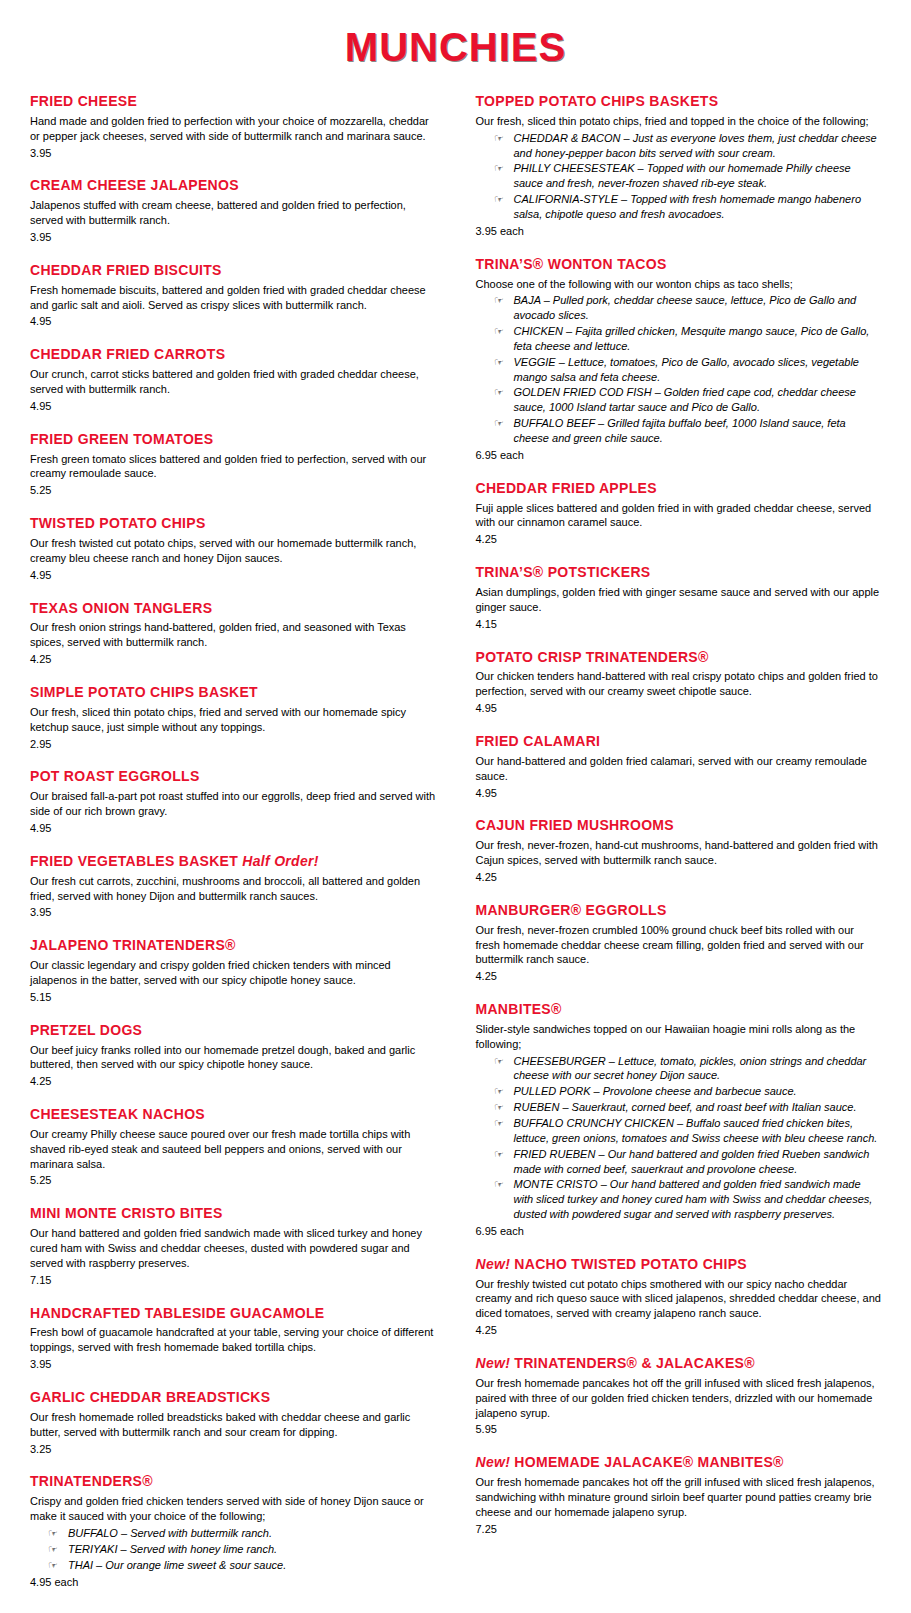MUNCHIES
FRIED CHEESE
Hand made and golden fried to perfection with your choice of mozzarella, cheddar or pepper jack cheeses, served with side of buttermilk ranch and marinara sauce.
3.95
CREAM CHEESE JALAPENOS
Jalapenos stuffed with cream cheese, battered and golden fried to perfection, served with buttermilk ranch.
3.95
CHEDDAR FRIED BISCUITS
Fresh homemade biscuits, battered and golden fried with graded cheddar cheese and garlic salt and aioli. Served as crispy slices with buttermilk ranch.
4.95
CHEDDAR FRIED CARROTS
Our crunch, carrot sticks battered and golden fried with graded cheddar cheese, served with buttermilk ranch.
4.95
FRIED GREEN TOMATOES
Fresh green tomato slices battered and golden fried to perfection, served with our creamy remoulade sauce.
5.25
TWISTED POTATO CHIPS
Our fresh twisted cut potato chips, served with our homemade buttermilk ranch, creamy bleu cheese ranch and honey Dijon sauces.
4.95
TEXAS ONION TANGLERS
Our fresh onion strings hand-battered, golden fried, and seasoned with Texas spices, served with buttermilk ranch.
4.25
SIMPLE POTATO CHIPS BASKET
Our fresh, sliced thin potato chips, fried and served with our homemade spicy ketchup sauce, just simple without any toppings.
2.95
POT ROAST EGGROLLS
Our braised fall-a-part pot roast stuffed into our eggrolls, deep fried and served with side of our rich brown gravy.
4.95
FRIED VEGETABLES BASKET Half Order!
Our fresh cut carrots, zucchini, mushrooms and broccoli, all battered and golden fried, served with honey Dijon and buttermilk ranch sauces.
3.95
JALAPENO TRINATENDERS®
Our classic legendary and crispy golden fried chicken tenders with minced jalapenos in the batter, served with our spicy chipotle honey sauce.
5.15
PRETZEL DOGS
Our beef juicy franks rolled into our homemade pretzel dough, baked and garlic buttered, then served with our spicy chipotle honey sauce.
4.25
CHEESESTEAK NACHOS
Our creamy Philly cheese sauce poured over our fresh made tortilla chips with shaved rib-eyed steak and sauteed bell peppers and onions, served with our marinara salsa.
5.25
MINI MONTE CRISTO BITES
Our hand battered and golden fried sandwich made with sliced turkey and honey cured ham with Swiss and cheddar cheeses, dusted with powdered sugar and served with raspberry preserves.
7.15
HANDCRAFTED TABLESIDE GUACAMOLE
Fresh bowl of guacamole handcrafted at your table, serving your choice of different toppings, served with fresh homemade baked tortilla chips.
3.95
GARLIC CHEDDAR BREADSTICKS
Our fresh homemade rolled breadsticks baked with cheddar cheese and garlic butter, served with buttermilk ranch and sour cream for dipping.
3.25
TRINATENDERS®
Crispy and golden fried chicken tenders served with side of honey Dijon sauce or make it sauced with your choice of the following;
BUFFALO – Served with buttermilk ranch.
TERIYAKI – Served with honey lime ranch.
THAI – Our orange lime sweet & sour sauce.
4.95 each
TOPPED POTATO CHIPS BASKETS
Our fresh, sliced thin potato chips, fried and topped in the choice of the following;
CHEDDAR & BACON – Just as everyone loves them, just cheddar cheese and honey-pepper bacon bits served with sour cream.
PHILLY CHEESESTEAK – Topped with our homemade Philly cheese sauce and fresh, never-frozen shaved rib-eye steak.
CALIFORNIA-STYLE – Topped with fresh homemade mango habenero salsa, chipotle queso and fresh avocadoes.
3.95 each
TRINA’S® WONTON TACOS
Choose one of the following with our wonton chips as taco shells;
BAJA – Pulled pork, cheddar cheese sauce, lettuce, Pico de Gallo and avocado slices.
CHICKEN – Fajita grilled chicken, Mesquite mango sauce, Pico de Gallo, feta cheese and lettuce.
VEGGIE – Lettuce, tomatoes, Pico de Gallo, avocado slices, vegetable mango salsa and feta cheese.
GOLDEN FRIED COD FISH – Golden fried cape cod, cheddar cheese sauce, 1000 Island tartar sauce and Pico de Gallo.
BUFFALO BEEF – Grilled fajita buffalo beef, 1000 Island sauce, feta cheese and green chile sauce.
6.95 each
CHEDDAR FRIED APPLES
Fuji apple slices battered and golden fried in with graded cheddar cheese, served with our cinnamon caramel sauce.
4.25
TRINA’S® POTSTICKERS
Asian dumplings, golden fried with ginger sesame sauce and served with our apple ginger sauce.
4.15
POTATO CRISP TRINATENDERS®
Our chicken tenders hand-battered with real crispy potato chips and golden fried to perfection, served with our creamy sweet chipotle sauce.
4.95
FRIED CALAMARI
Our hand-battered and golden fried calamari, served with our creamy remoulade sauce.
4.95
CAJUN FRIED MUSHROOMS
Our fresh, never-frozen, hand-cut mushrooms, hand-battered and golden fried with Cajun spices, served with buttermilk ranch sauce.
4.25
MANBURGER® EGGROLLS
Our fresh, never-frozen crumbled 100% ground chuck beef bits rolled with our fresh homemade cheddar cheese cream filling, golden fried and served with our buttermilk ranch sauce.
4.25
MANBITES®
Slider-style sandwiches topped on our Hawaiian hoagie mini rolls along as the following;
CHEESEBURGER – Lettuce, tomato, pickles, onion strings and cheddar cheese with our secret honey Dijon sauce.
PULLED PORK – Provolone cheese and barbecue sauce.
RUEBEN – Sauerkraut, corned beef, and roast beef with Italian sauce.
BUFFALO CRUNCHY CHICKEN – Buffalo sauced fried chicken bites, lettuce, green onions, tomatoes and Swiss cheese with bleu cheese ranch.
FRIED RUEBEN – Our hand battered and golden fried Rueben sandwich made with corned beef, sauerkraut and provolone cheese.
MONTE CRISTO – Our hand battered and golden fried sandwich made with sliced turkey and honey cured ham with Swiss and cheddar cheeses, dusted with powdered sugar and served with raspberry preserves.
6.95 each
New! NACHO TWISTED POTATO CHIPS
Our freshly twisted cut potato chips smothered with our spicy nacho cheddar creamy and rich queso sauce with sliced jalapenos, shredded cheddar cheese, and diced tomatoes, served with creamy jalapeno ranch sauce.
4.25
New! TRINATENDERS® & JALACAKES®
Our fresh homemade pancakes hot off the grill infused with sliced fresh jalapenos, paired with three of our golden fried chicken tenders, drizzled with our homemade jalapeno syrup.
5.95
New! HOMEMADE JALACAKE® MANBITES®
Our fresh homemade pancakes hot off the grill infused with sliced fresh jalapenos, sandwiching withh minature ground sirloin beef quarter pound patties creamy brie cheese and our homemade jalapeno syrup.
7.25